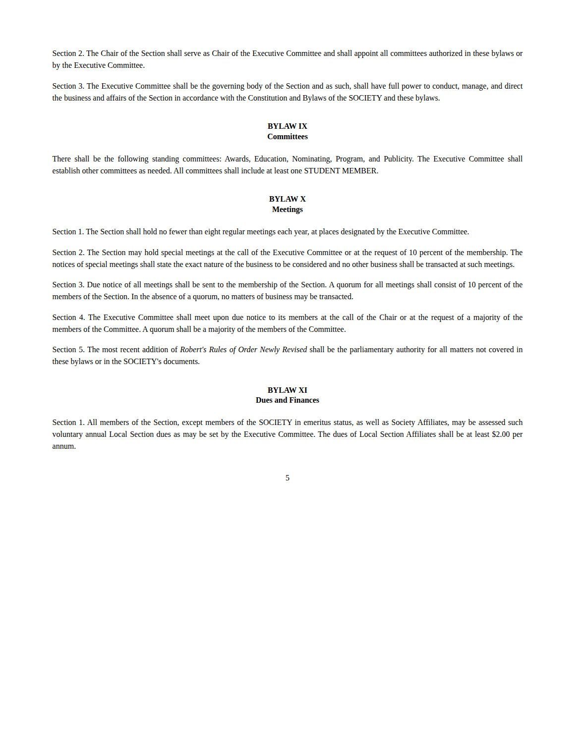Section 2. The Chair of the Section shall serve as Chair of the Executive Committee and shall appoint all committees authorized in these bylaws or by the Executive Committee.
Section 3. The Executive Committee shall be the governing body of the Section and as such, shall have full power to conduct, manage, and direct the business and affairs of the Section in accordance with the Constitution and Bylaws of the SOCIETY and these bylaws.
BYLAW IXCommittees
There shall be the following standing committees: Awards, Education, Nominating, Program, and Publicity. The Executive Committee shall establish other committees as needed. All committees shall include at least one STUDENT MEMBER.
BYLAW XMeetings
Section 1. The Section shall hold no fewer than eight regular meetings each year, at places designated by the Executive Committee.
Section 2. The Section may hold special meetings at the call of the Executive Committee or at the request of 10 percent of the membership. The notices of special meetings shall state the exact nature of the business to be considered and no other business shall be transacted at such meetings.
Section 3. Due notice of all meetings shall be sent to the membership of the Section. A quorum for all meetings shall consist of 10 percent of the members of the Section. In the absence of a quorum, no matters of business may be transacted.
Section 4. The Executive Committee shall meet upon due notice to its members at the call of the Chair or at the request of a majority of the members of the Committee. A quorum shall be a majority of the members of the Committee.
Section 5. The most recent addition of Robert's Rules of Order Newly Revised shall be the parliamentary authority for all matters not covered in these bylaws or in the SOCIETY's documents.
BYLAW XIDues and Finances
Section 1. All members of the Section, except members of the SOCIETY in emeritus status, as well as Society Affiliates, may be assessed such voluntary annual Local Section dues as may be set by the Executive Committee. The dues of Local Section Affiliates shall be at least $2.00 per annum.
5